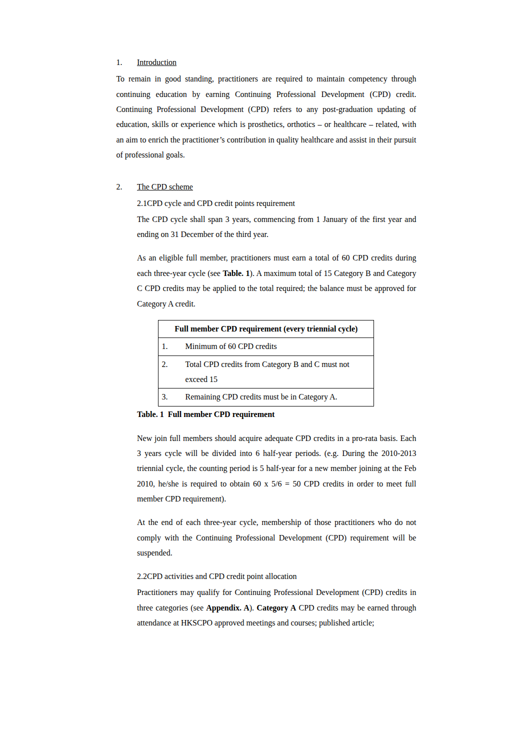1.
Introduction
To remain in good standing, practitioners are required to maintain competency through continuing education by earning Continuing Professional Development (CPD) credit. Continuing Professional Development (CPD) refers to any post-graduation updating of education, skills or experience which is prosthetics, orthotics – or healthcare – related, with an aim to enrich the practitioner’s contribution in quality healthcare and assist in their pursuit of professional goals.
2.
The CPD scheme
2.1CPD cycle and CPD credit points requirement
The CPD cycle shall span 3 years, commencing from 1 January of the first year and ending on 31 December of the third year.
As an eligible full member, practitioners must earn a total of 60 CPD credits during each three-year cycle (see Table. 1). A maximum total of 15 Category B and Category C CPD credits may be applied to the total required; the balance must be approved for Category A credit.
| Full member CPD requirement (every triennial cycle) |
| --- |
| 1. | Minimum of 60 CPD credits |
| 2. | Total CPD credits from Category B and C must not exceed 15 |
| 3. | Remaining CPD credits must be in Category A. |
Table. 1 Full member CPD requirement
New join full members should acquire adequate CPD credits in a pro-rata basis. Each 3 years cycle will be divided into 6 half-year periods. (e.g. During the 2010-2013 triennial cycle, the counting period is 5 half-year for a new member joining at the Feb 2010, he/she is required to obtain 60 x 5/6 = 50 CPD credits in order to meet full member CPD requirement).
At the end of each three-year cycle, membership of those practitioners who do not comply with the Continuing Professional Development (CPD) requirement will be suspended.
2.2CPD activities and CPD credit point allocation
Practitioners may qualify for Continuing Professional Development (CPD) credits in three categories (see Appendix. A). Category A CPD credits may be earned through attendance at HKSCPO approved meetings and courses; published article;